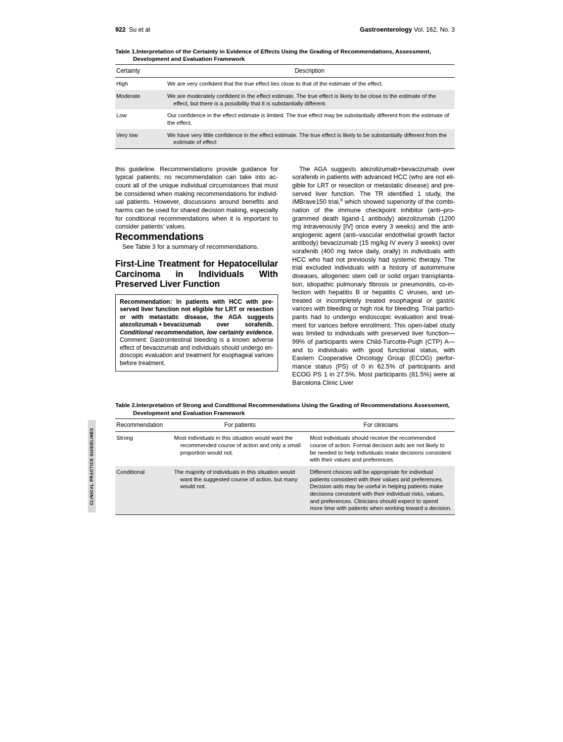CLINICAL PRACTICE GUIDELINES
922 Su et al
Gastroenterology Vol. 162, No. 3
Table 1. Interpretation of the Certainty in Evidence of Effects Using the Grading of Recommendations, Assessment, Development and Evaluation Framework
| Certainty | Description |
| --- | --- |
| High | We are very confident that the true effect lies close to that of the estimate of the effect. |
| Moderate | We are moderately confident in the effect estimate. The true effect is likely to be close to the estimate of the effect, but there is a possibility that it is substantially different. |
| Low | Our confidence in the effect estimate is limited. The true effect may be substantially different from the estimate of the effect. |
| Very low | We have very little confidence in the effect estimate. The true effect is likely to be substantially different from the estimate of effect |
this guideline. Recommendations provide guidance for typical patients; no recommendation can take into account all of the unique individual circumstances that must be considered when making recommendations for individual patients. However, discussions around benefits and harms can be used for shared decision making, especially for conditional recommendations when it is important to consider patients’ values.
Recommendations
See Table 3 for a summary of recommendations.
First-Line Treatment for Hepatocellular Carcinoma in Individuals With Preserved Liver Function
Recommendation: In patients with HCC with preserved liver function not eligible for LRT or resection or with metastatic disease, the AGA suggests atezolizumab + bevacizumab over sorafenib. Conditional recommendation, low certainty evidence. Comment: Gastrointestinal bleeding is a known adverse effect of bevacizumab and individuals should undergo endoscopic evaluation and treatment for esophageal varices before treatment.
The AGA suggests atezolizumab+bevacizumab over sorafenib in patients with advanced HCC (who are not eligible for LRT or resection or metastatic disease) and preserved liver function. The TR identified 1 study, the IMBrave150 trial,6 which showed superiority of the combination of the immune checkpoint inhibitor (anti–programmed death ligand-1 antibody) atezolizumab (1200 mg intravenously [IV] once every 3 weeks) and the anti-angiogenic agent (anti–vascular endothelial growth factor antibody) bevacizumab (15 mg/kg IV every 3 weeks) over sorafenib (400 mg twice daily, orally) in individuals with HCC who had not previously had systemic therapy. The trial excluded individuals with a history of autoimmune diseases, allogeneic stem cell or solid organ transplantation, idiopathic pulmonary fibrosis or pneumonitis, co-infection with hepatitis B or hepatitis C viruses, and untreated or incompletely treated esophageal or gastric varices with bleeding or high risk for bleeding. Trial participants had to undergo endoscopic evaluation and treatment for varices before enrollment. This open-label study was limited to individuals with preserved liver function—99% of participants were Child-Turcotte-Pugh (CTP) A—and to individuals with good functional status, with Eastern Cooperative Oncology Group (ECOG) performance status (PS) of 0 in 62.5% of participants and ECOG PS 1 in 27.5%. Most participants (81.5%) were at Barcelona Clinic Liver
Table 2. Interpretation of Strong and Conditional Recommendations Using the Grading of Recommendations Assessment, Development and Evaluation Framework
| Recommendation | For patients | For clinicians |
| --- | --- | --- |
| Strong | Most individuals in this situation would want the recommended course of action and only a small proportion would not. | Most individuals should receive the recommended course of action. Formal decision aids are not likely to be needed to help individuals make decisions consistent with their values and preferences. |
| Conditional | The majority of individuals in this situation would want the suggested course of action, but many would not. | Different choices will be appropriate for individual patients consistent with their values and preferences. Decision aids may be useful in helping patients make decisions consistent with their individual risks, values, and preferences. Clinicians should expect to spend more time with patients when working toward a decision. |